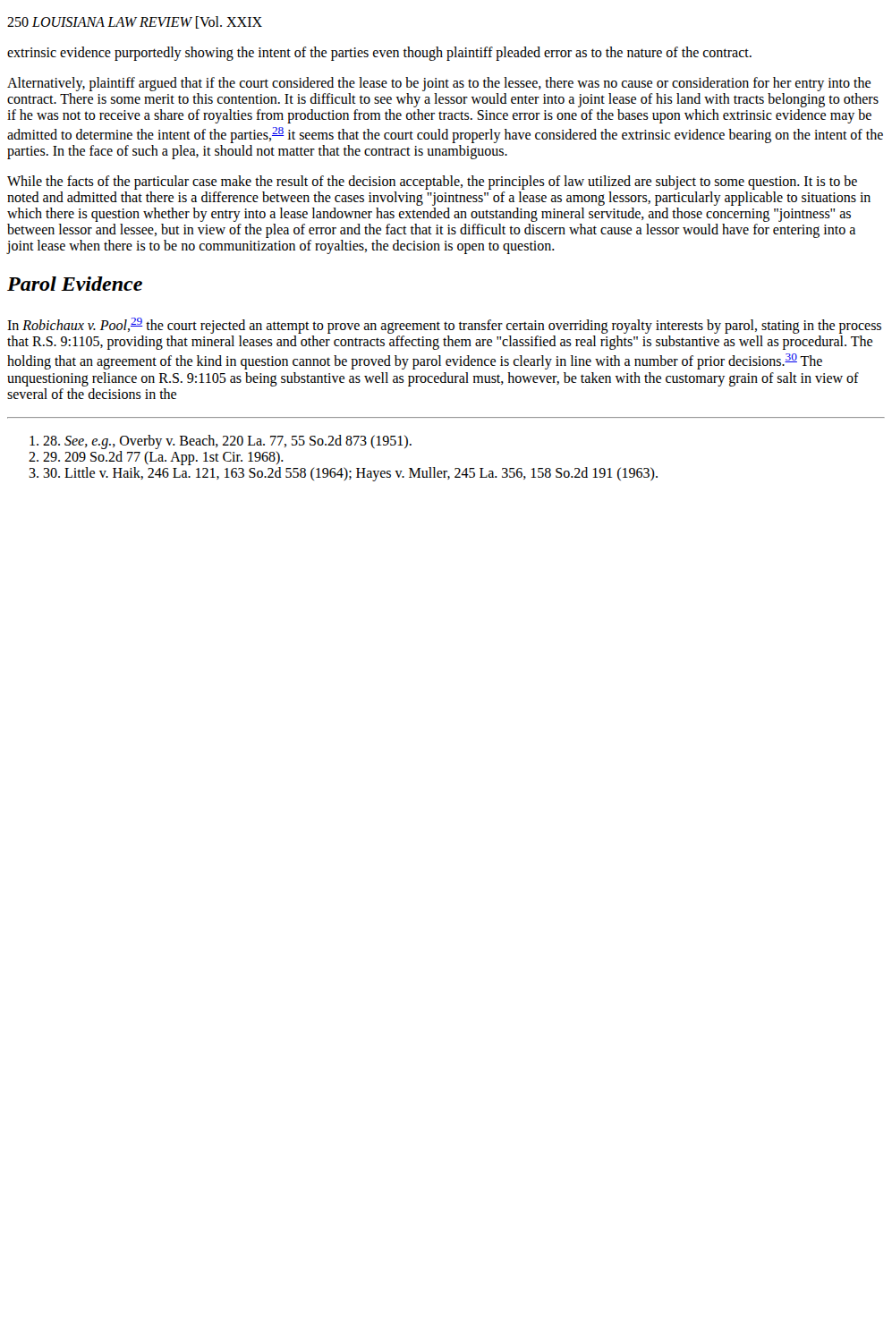250 LOUISIANA LAW REVIEW [Vol. XXIX
extrinsic evidence purportedly showing the intent of the parties even though plaintiff pleaded error as to the nature of the contract.
Alternatively, plaintiff argued that if the court considered the lease to be joint as to the lessee, there was no cause or consideration for her entry into the contract. There is some merit to this contention. It is difficult to see why a lessor would enter into a joint lease of his land with tracts belonging to others if he was not to receive a share of royalties from production from the other tracts. Since error is one of the bases upon which extrinsic evidence may be admitted to determine the intent of the parties,28 it seems that the court could properly have considered the extrinsic evidence bearing on the intent of the parties. In the face of such a plea, it should not matter that the contract is unambiguous.
While the facts of the particular case make the result of the decision acceptable, the principles of law utilized are subject to some question. It is to be noted and admitted that there is a difference between the cases involving "jointness" of a lease as among lessors, particularly applicable to situations in which there is question whether by entry into a lease landowner has extended an outstanding mineral servitude, and those concerning "jointness" as between lessor and lessee, but in view of the plea of error and the fact that it is difficult to discern what cause a lessor would have for entering into a joint lease when there is to be no communitization of royalties, the decision is open to question.
Parol Evidence
In Robichaux v. Pool,29 the court rejected an attempt to prove an agreement to transfer certain overriding royalty interests by parol, stating in the process that R.S. 9:1105, providing that mineral leases and other contracts affecting them are "classified as real rights" is substantive as well as procedural. The holding that an agreement of the kind in question cannot be proved by parol evidence is clearly in line with a number of prior decisions.30 The unquestioning reliance on R.S. 9:1105 as being substantive as well as procedural must, however, be taken with the customary grain of salt in view of several of the decisions in the
28. See, e.g., Overby v. Beach, 220 La. 77, 55 So.2d 873 (1951).
29. 209 So.2d 77 (La. App. 1st Cir. 1968).
30. Little v. Haik, 246 La. 121, 163 So.2d 558 (1964); Hayes v. Muller, 245 La. 356, 158 So.2d 191 (1963).